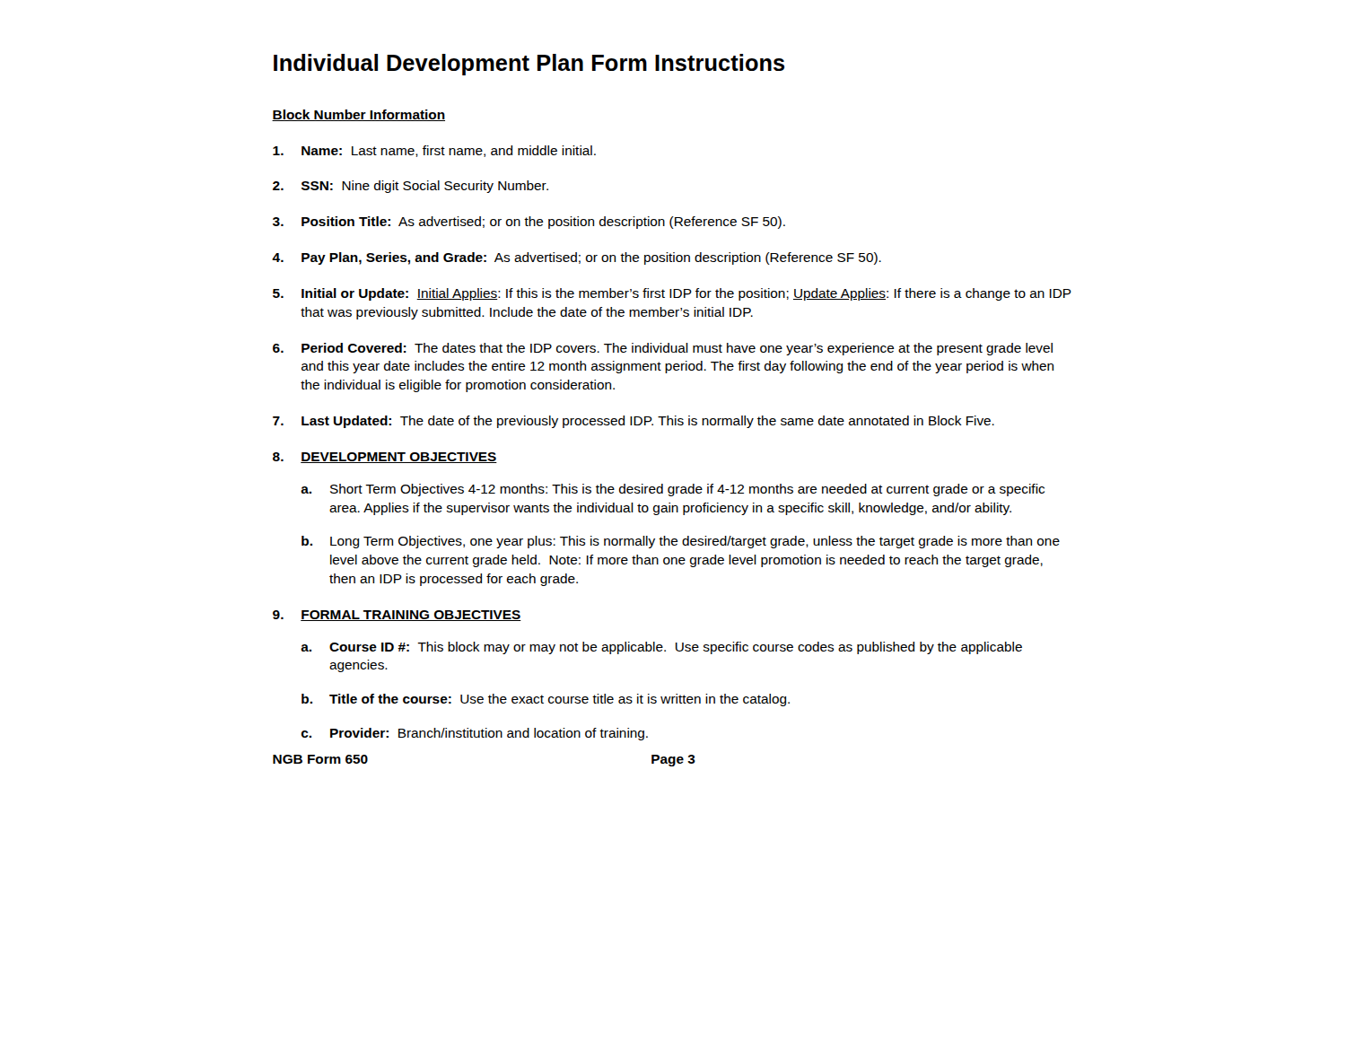Individual Development Plan Form Instructions
Block Number Information
Name: Last name, first name, and middle initial.
SSN: Nine digit Social Security Number.
Position Title: As advertised; or on the position description (Reference SF 50).
Pay Plan, Series, and Grade: As advertised; or on the position description (Reference SF 50).
Initial or Update: Initial Applies: If this is the member’s first IDP for the position; Update Applies: If there is a change to an IDP that was previously submitted. Include the date of the member’s initial IDP.
Period Covered: The dates that the IDP covers. The individual must have one year’s experience at the present grade level and this year date includes the entire 12 month assignment period. The first day following the end of the year period is when the individual is eligible for promotion consideration.
Last Updated: The date of the previously processed IDP. This is normally the same date annotated in Block Five.
DEVELOPMENT OBJECTIVES
Short Term Objectives 4-12 months: This is the desired grade if 4-12 months are needed at current grade or a specific area. Applies if the supervisor wants the individual to gain proficiency in a specific skill, knowledge, and/or ability.
Long Term Objectives, one year plus: This is normally the desired/target grade, unless the target grade is more than one level above the current grade held. Note: If more than one grade level promotion is needed to reach the target grade, then an IDP is processed for each grade.
FORMAL TRAINING OBJECTIVES
Course ID #: This block may or may not be applicable. Use specific course codes as published by the applicable agencies.
Title of the course: Use the exact course title as it is written in the catalog.
Provider: Branch/institution and location of training.
NGB Form 650 Page 3